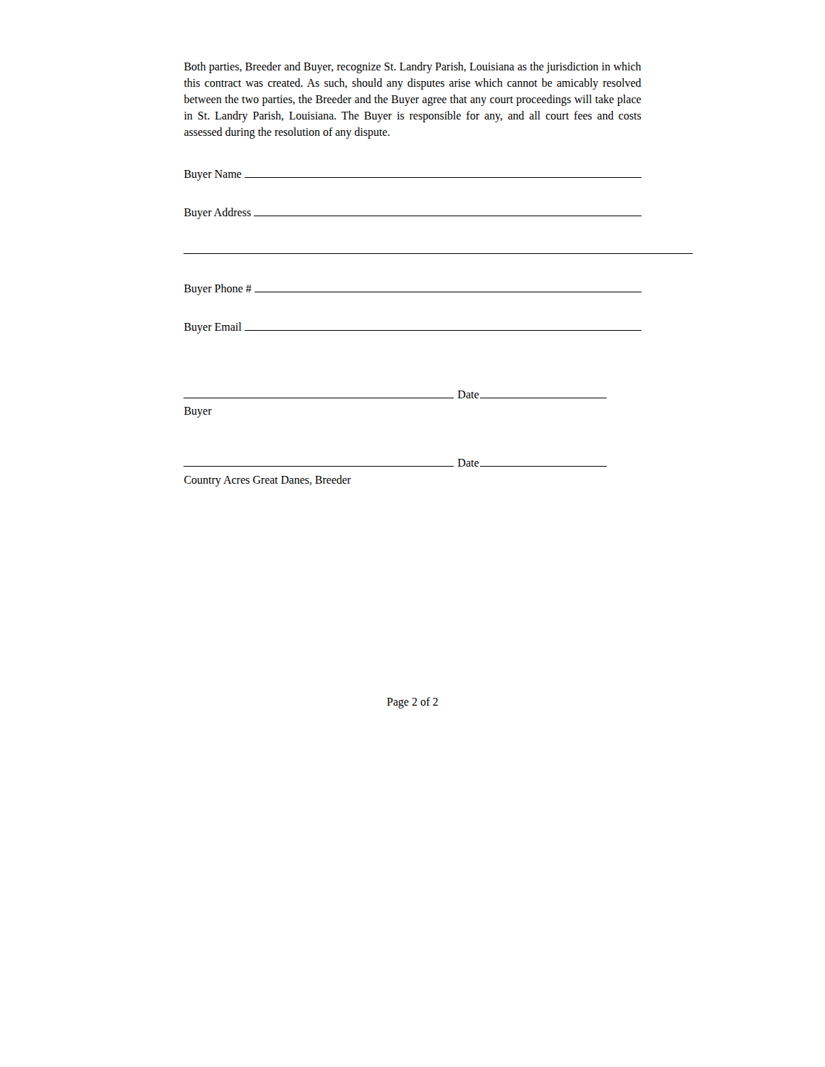Both parties, Breeder and Buyer, recognize St. Landry Parish, Louisiana as the jurisdiction in which this contract was created. As such, should any disputes arise which cannot be amicably resolved between the two parties, the Breeder and the Buyer agree that any court proceedings will take place in St. Landry Parish, Louisiana. The Buyer is responsible for any, and all court fees and costs assessed during the resolution of any dispute.
Buyer Name
Buyer Address
Buyer Phone #
Buyer Email
Date
Buyer
Date
Country Acres Great Danes, Breeder
Page 2 of 2